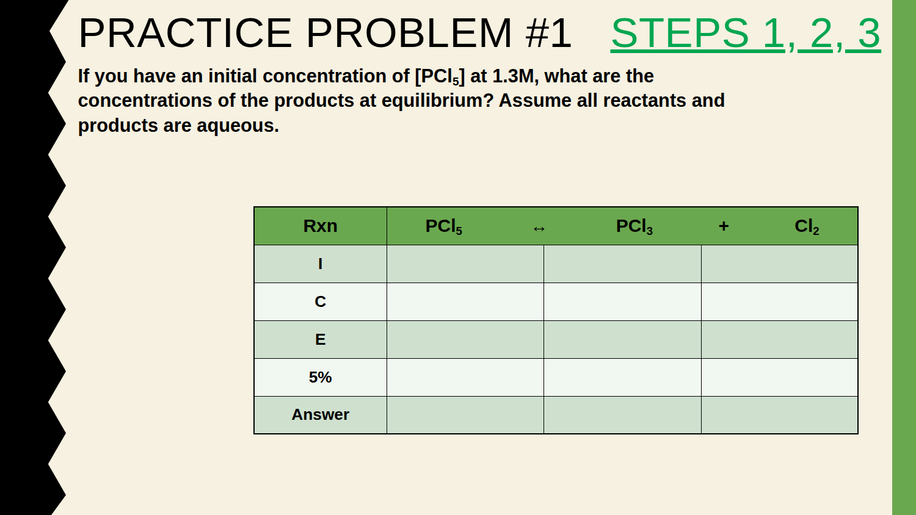PRACTICE PROBLEM #1 STEPS 1, 2, 3
If you have an initial concentration of [PCl5] at 1.3M, what are the concentrations of the products at equilibrium? Assume all reactants and products are aqueous.
| Rxn | PCl 5 ↔ PCl 3 + Cl 2 |
| --- | --- |
| I | | | |
| C | | | |
| E | | | |
| 5% | | | |
| Answer | | | |